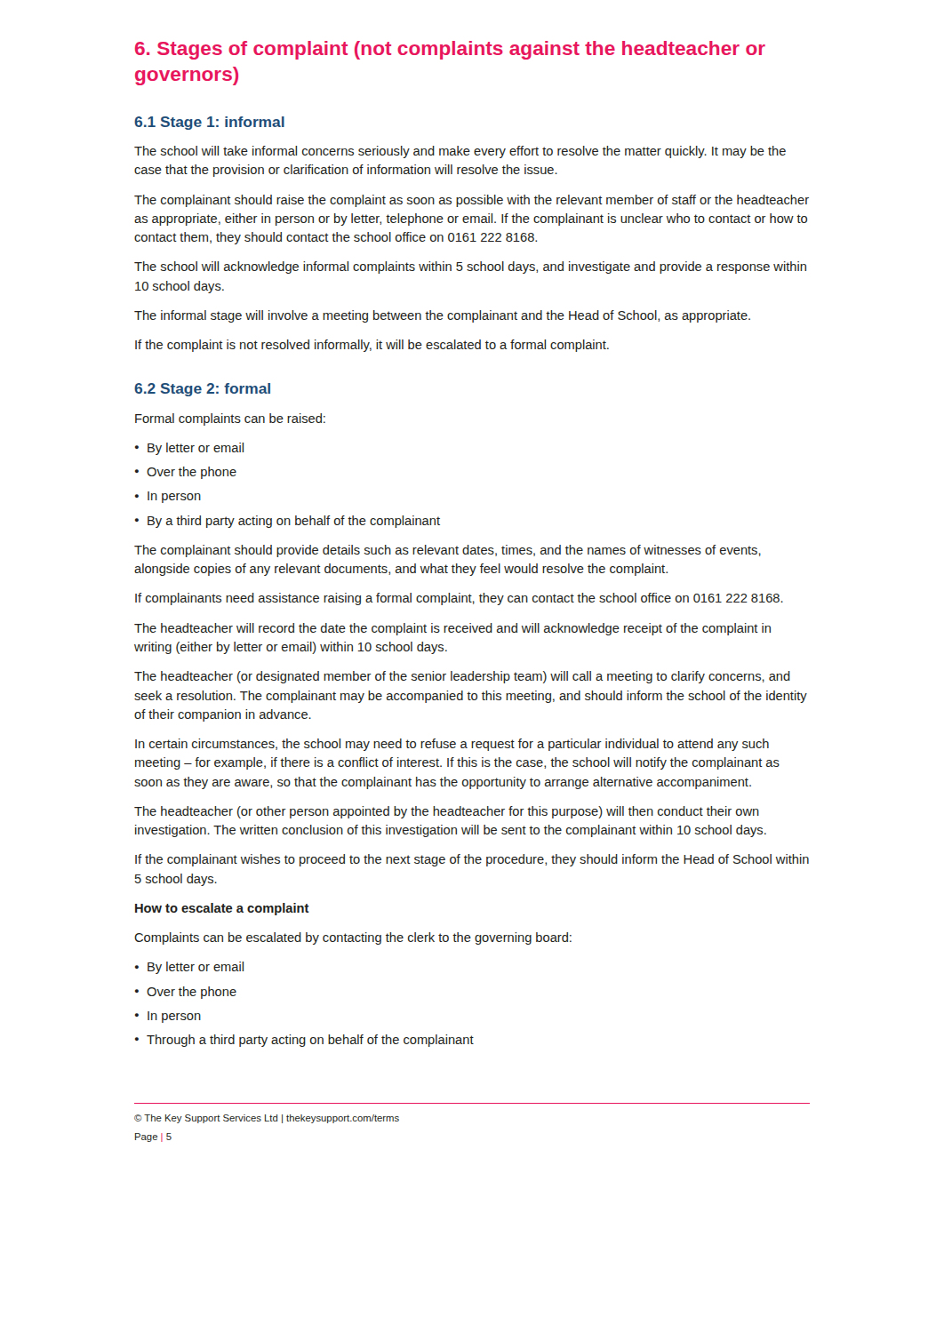6. Stages of complaint (not complaints against the headteacher or governors)
6.1 Stage 1: informal
The school will take informal concerns seriously and make every effort to resolve the matter quickly. It may be the case that the provision or clarification of information will resolve the issue.
The complainant should raise the complaint as soon as possible with the relevant member of staff or the headteacher as appropriate, either in person or by letter, telephone or email. If the complainant is unclear who to contact or how to contact them, they should contact the school office on 0161 222 8168.
The school will acknowledge informal complaints within 5 school days, and investigate and provide a response within 10 school days.
The informal stage will involve a meeting between the complainant and the Head of School, as appropriate.
If the complaint is not resolved informally, it will be escalated to a formal complaint.
6.2 Stage 2: formal
Formal complaints can be raised:
By letter or email
Over the phone
In person
By a third party acting on behalf of the complainant
The complainant should provide details such as relevant dates, times, and the names of witnesses of events, alongside copies of any relevant documents, and what they feel would resolve the complaint.
If complainants need assistance raising a formal complaint, they can contact the school office on 0161 222 8168.
The headteacher will record the date the complaint is received and will acknowledge receipt of the complaint in writing (either by letter or email) within 10 school days.
The headteacher (or designated member of the senior leadership team) will call a meeting to clarify concerns, and seek a resolution. The complainant may be accompanied to this meeting, and should inform the school of the identity of their companion in advance.
In certain circumstances, the school may need to refuse a request for a particular individual to attend any such meeting – for example, if there is a conflict of interest. If this is the case, the school will notify the complainant as soon as they are aware, so that the complainant has the opportunity to arrange alternative accompaniment.
The headteacher (or other person appointed by the headteacher for this purpose) will then conduct their own investigation. The written conclusion of this investigation will be sent to the complainant within 10 school days.
If the complainant wishes to proceed to the next stage of the procedure, they should inform the Head of School within 5 school days.
How to escalate a complaint
Complaints can be escalated by contacting the clerk to the governing board:
By letter or email
Over the phone
In person
Through a third party acting on behalf of the complainant
© The Key Support Services Ltd | thekeysupport.com/terms
Page | 5